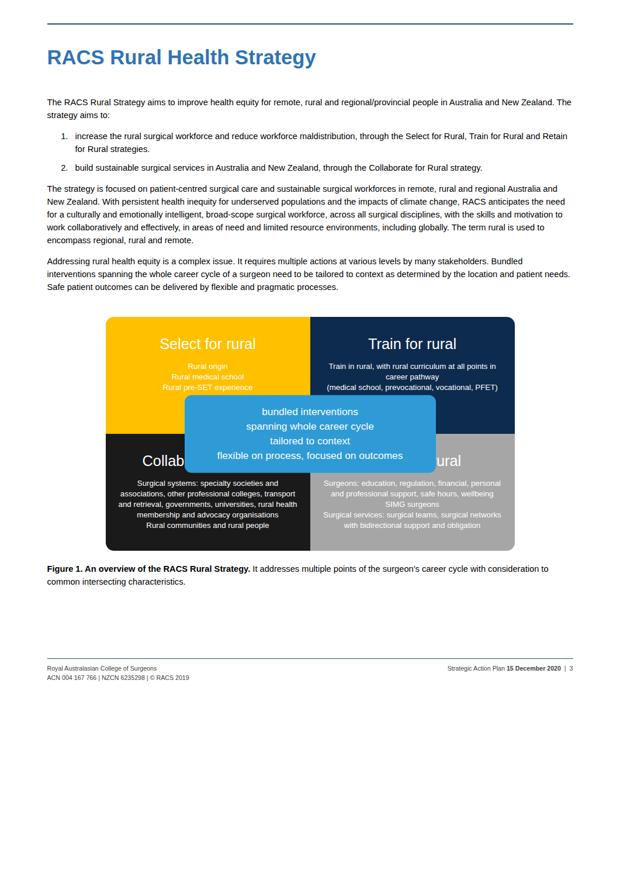RACS Rural Health Strategy
The RACS Rural Strategy aims to improve health equity for remote, rural and regional/provincial people in Australia and New Zealand. The strategy aims to:
increase the rural surgical workforce and reduce workforce maldistribution, through the Select for Rural, Train for Rural and Retain for Rural strategies.
build sustainable surgical services in Australia and New Zealand, through the Collaborate for Rural strategy.
The strategy is focused on patient-centred surgical care and sustainable surgical workforces in remote, rural and regional Australia and New Zealand. With persistent health inequity for underserved populations and the impacts of climate change, RACS anticipates the need for a culturally and emotionally intelligent, broad-scope surgical workforce, across all surgical disciplines, with the skills and motivation to work collaboratively and effectively, in areas of need and limited resource environments, including globally. The term rural is used to encompass regional, rural and remote.
Addressing rural health equity is a complex issue. It requires multiple actions at various levels by many stakeholders. Bundled interventions spanning the whole career cycle of a surgeon need to be tailored to context as determined by the location and patient needs. Safe patient outcomes can be delivered by flexible and pragmatic processes.
Select for rural
Rural origin
Rural medical school
Rural pre-SET experience
Train for rural
Train in rural, with rural curriculum at all points in career pathway
(medical school, prevocational, vocational, PFET)
Collaborate for rural
Surgical systems: specialty societies and associations, other professional colleges, transport and retrieval, governments, universities, rural health membership and advocacy organisations
Rural communities and rural people
Retain for rural
Surgeons: education, regulation, financial, personal and professional support, safe hours, wellbeing
SIMG surgeons
Surgical services: surgical teams, surgical networks with bidirectional support and obligation
bundled interventions
spanning whole career cycle
tailored to context
flexible on process, focused on outcomes
Figure 1. An overview of the RACS Rural Strategy. It addresses multiple points of the surgeon's career cycle with consideration to common intersecting characteristics.
Royal Australasian College of Surgeons
ACN 004 167 766 | NZCN 6235298 | © RACS 2019
Strategic Action Plan 15 December 2020 | 3